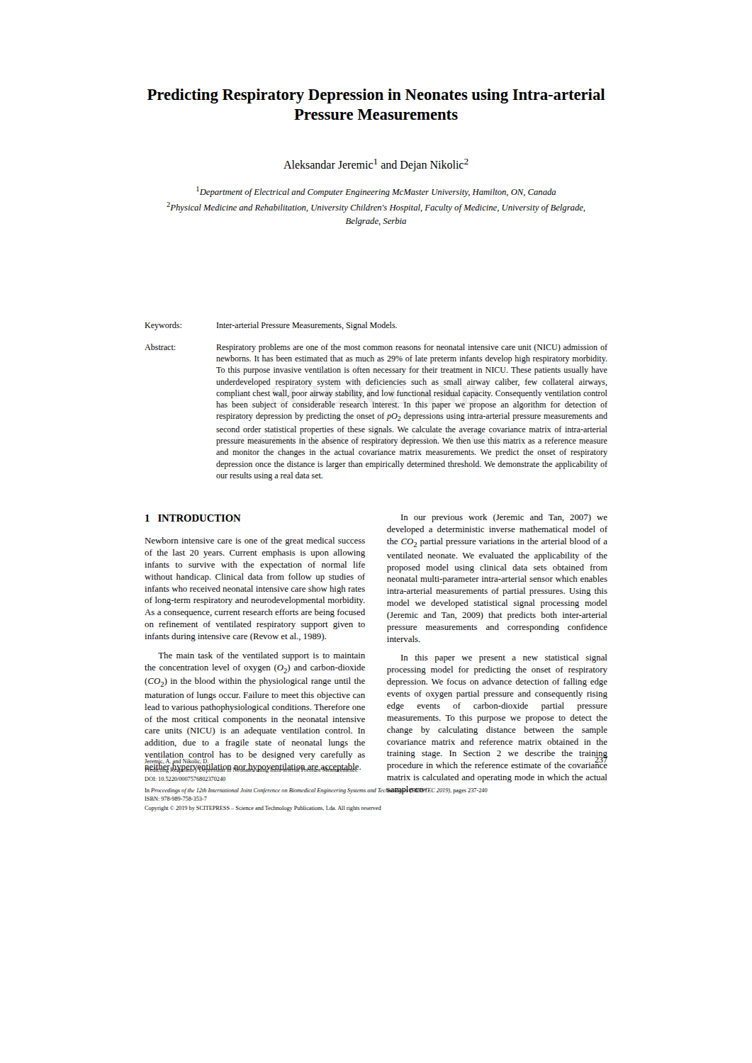SCIENCE AND
TECHNOLOGY PUBLICATIONS
Predicting Respiratory Depression in Neonates using Intra-arterial
Pressure Measurements
Aleksandar Jeremic1 and Dejan Nikolic2
1Department of Electrical and Computer Engineering McMaster University, Hamilton, ON, Canada
2Physical Medicine and Rehabilitation, University Children's Hospital, Faculty of Medicine, University of Belgrade,
Belgrade, Serbia
Keywords:
Inter-arterial Pressure Measurements, Signal Models.
Abstract:
Respiratory problems are one of the most common reasons for neonatal intensive care unit (NICU) admission of newborns. It has been estimated that as much as 29% of late preterm infants develop high respiratory morbidity. To this purpose invasive ventilation is often necessary for their treatment in NICU. These patients usually have underdeveloped respiratory system with deficiencies such as small airway caliber, few collateral airways, compliant chest wall, poor airway stability, and low functional residual capacity. Consequently ventilation control has been subject of considerable research interest. In this paper we propose an algorithm for detection of respiratory depression by predicting the onset of pO2 depressions using intra-arterial pressure measurements and second order statistical properties of these signals. We calculate the average covariance matrix of intra-arterial pressure measurements in the absence of respiratory depression. We then use this matrix as a reference measure and monitor the changes in the actual covariance matrix measurements. We predict the onset of respiratory depression once the distance is larger than empirically determined threshold. We demonstrate the applicability of our results using a real data set.
1 INTRODUCTION
Newborn intensive care is one of the great medical success of the last 20 years. Current emphasis is upon allowing infants to survive with the expectation of normal life without handicap. Clinical data from follow up studies of infants who received neonatal intensive care show high rates of long-term respiratory and neurodevelopmental morbidity. As a consequence, current research efforts are being focused on refinement of ventilated respiratory support given to infants during intensive care (Revow et al., 1989).
The main task of the ventilated support is to maintain the concentration level of oxygen (O2) and carbon-dioxide (CO2) in the blood within the physiological range until the maturation of lungs occur. Failure to meet this objective can lead to various pathophysiological conditions. Therefore one of the most critical components in the neonatal intensive care units (NICU) is an adequate ventilation control. In addition, due to a fragile state of neonatal lungs the ventilation control has to be designed very carefully as neither hyperventilation nor hypoventilation are acceptable.
In our previous work (Jeremic and Tan, 2007) we developed a deterministic inverse mathematical model of the CO2 partial pressure variations in the arterial blood of a ventilated neonate. We evaluated the applicability of the proposed model using clinical data sets obtained from neonatal multi-parameter intra-arterial sensor which enables intra-arterial measurements of partial pressures. Using this model we developed statistical signal processing model (Jeremic and Tan, 2009) that predicts both inter-arterial pressure measurements and corresponding confidence intervals.
In this paper we present a new statistical signal processing model for predicting the onset of respiratory depression. We focus on advance detection of falling edge events of oxygen partial pressure and consequently rising edge events of carbon-dioxide partial pressure measurements. To this purpose we propose to detect the change by calculating distance between the sample covariance matrix and reference matrix obtained in the training stage. In Section 2 we describe the training procedure in which the reference estimate of the covariance matrix is calculated and operating mode in which the actual sample co-
237
Jeremic, A. and Nikolic, D.
Predicting Respiratory Depression in Neonates using Intra-arterial Pressure Measurements.
DOI: 10.5220/0007576802370240
In Proceedings of the 12th International Joint Conference on Biomedical Engineering Systems and Technologies (BIOSTEC 2019), pages 237-240
ISBN: 978-989-758-353-7
Copyright © 2019 by SCITEPRESS – Science and Technology Publications, Lda. All rights reserved